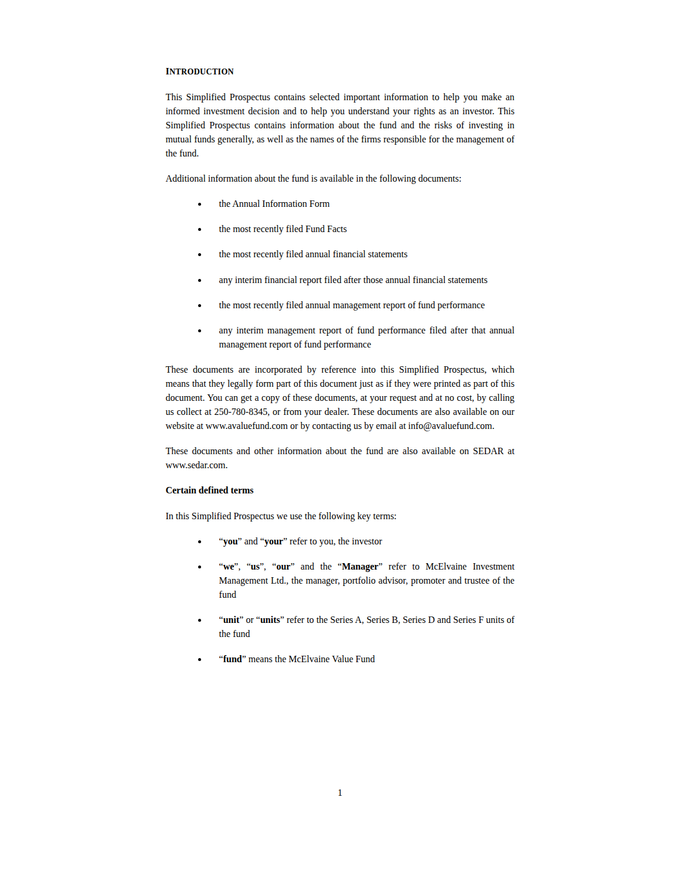INTRODUCTION
This Simplified Prospectus contains selected important information to help you make an informed investment decision and to help you understand your rights as an investor. This Simplified Prospectus contains information about the fund and the risks of investing in mutual funds generally, as well as the names of the firms responsible for the management of the fund.
Additional information about the fund is available in the following documents:
the Annual Information Form
the most recently filed Fund Facts
the most recently filed annual financial statements
any interim financial report filed after those annual financial statements
the most recently filed annual management report of fund performance
any interim management report of fund performance filed after that annual management report of fund performance
These documents are incorporated by reference into this Simplified Prospectus, which means that they legally form part of this document just as if they were printed as part of this document. You can get a copy of these documents, at your request and at no cost, by calling us collect at 250-780-8345, or from your dealer. These documents are also available on our website at www.avaluefund.com or by contacting us by email at info@avaluefund.com.
These documents and other information about the fund are also available on SEDAR at www.sedar.com.
Certain defined terms
In this Simplified Prospectus we use the following key terms:
“you” and “your” refer to you, the investor
“we”, “us”, “our” and the “Manager” refer to McElvaine Investment Management Ltd., the manager, portfolio advisor, promoter and trustee of the fund
“unit” or “units” refer to the Series A, Series B, Series D and Series F units of the fund
“fund” means the McElvaine Value Fund
1